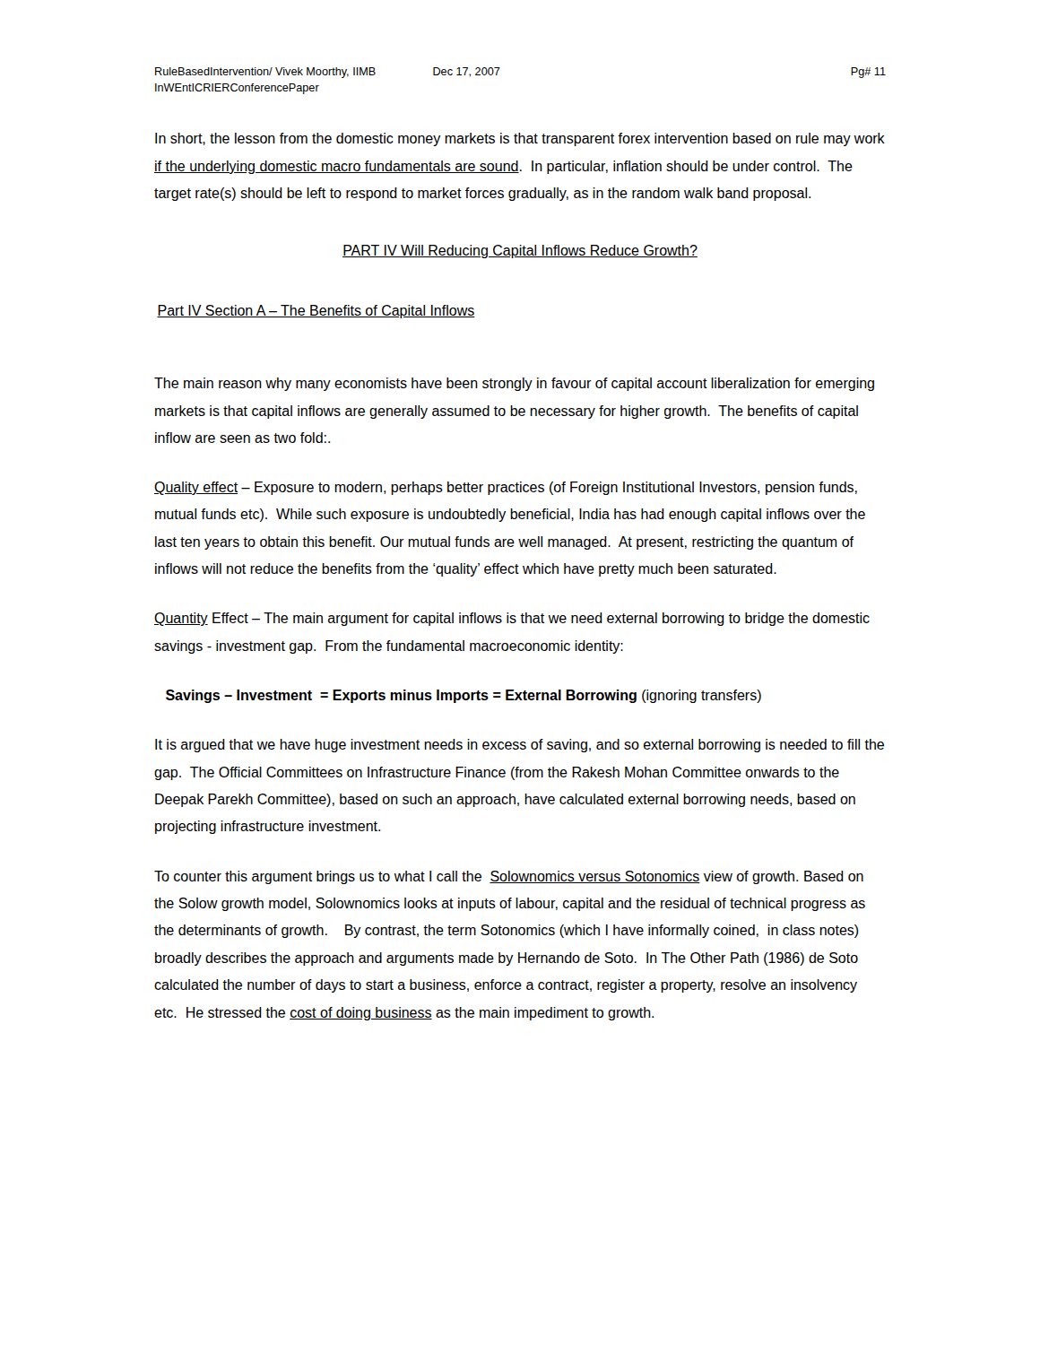RuleBasedIntervention/ Vivek Moorthy, IIMB Dec 17, 2007 Pg# 11
InWEntICRIERConferencePaper
In short, the lesson from the domestic money markets is that transparent forex intervention based on rule may work if the underlying domestic macro fundamentals are sound. In particular, inflation should be under control. The target rate(s) should be left to respond to market forces gradually, as in the random walk band proposal.
PART IV Will Reducing Capital Inflows Reduce Growth?
Part IV Section A – The Benefits of Capital Inflows
The main reason why many economists have been strongly in favour of capital account liberalization for emerging markets is that capital inflows are generally assumed to be necessary for higher growth. The benefits of capital inflow are seen as two fold:.
Quality effect – Exposure to modern, perhaps better practices (of Foreign Institutional Investors, pension funds, mutual funds etc). While such exposure is undoubtedly beneficial, India has had enough capital inflows over the last ten years to obtain this benefit. Our mutual funds are well managed. At present, restricting the quantum of inflows will not reduce the benefits from the ‘quality’ effect which have pretty much been saturated.
Quantity Effect – The main argument for capital inflows is that we need external borrowing to bridge the domestic savings - investment gap. From the fundamental macroeconomic identity:
Savings – Investment = Exports minus Imports = External Borrowing (ignoring transfers)
It is argued that we have huge investment needs in excess of saving, and so external borrowing is needed to fill the gap. The Official Committees on Infrastructure Finance (from the Rakesh Mohan Committee onwards to the Deepak Parekh Committee), based on such an approach, have calculated external borrowing needs, based on projecting infrastructure investment.
To counter this argument brings us to what I call the Solownomics versus Sotonomics view of growth. Based on the Solow growth model, Solownomics looks at inputs of labour, capital and the residual of technical progress as the determinants of growth. By contrast, the term Sotonomics (which I have informally coined, in class notes) broadly describes the approach and arguments made by Hernando de Soto. In The Other Path (1986) de Soto calculated the number of days to start a business, enforce a contract, register a property, resolve an insolvency etc. He stressed the cost of doing business as the main impediment to growth.